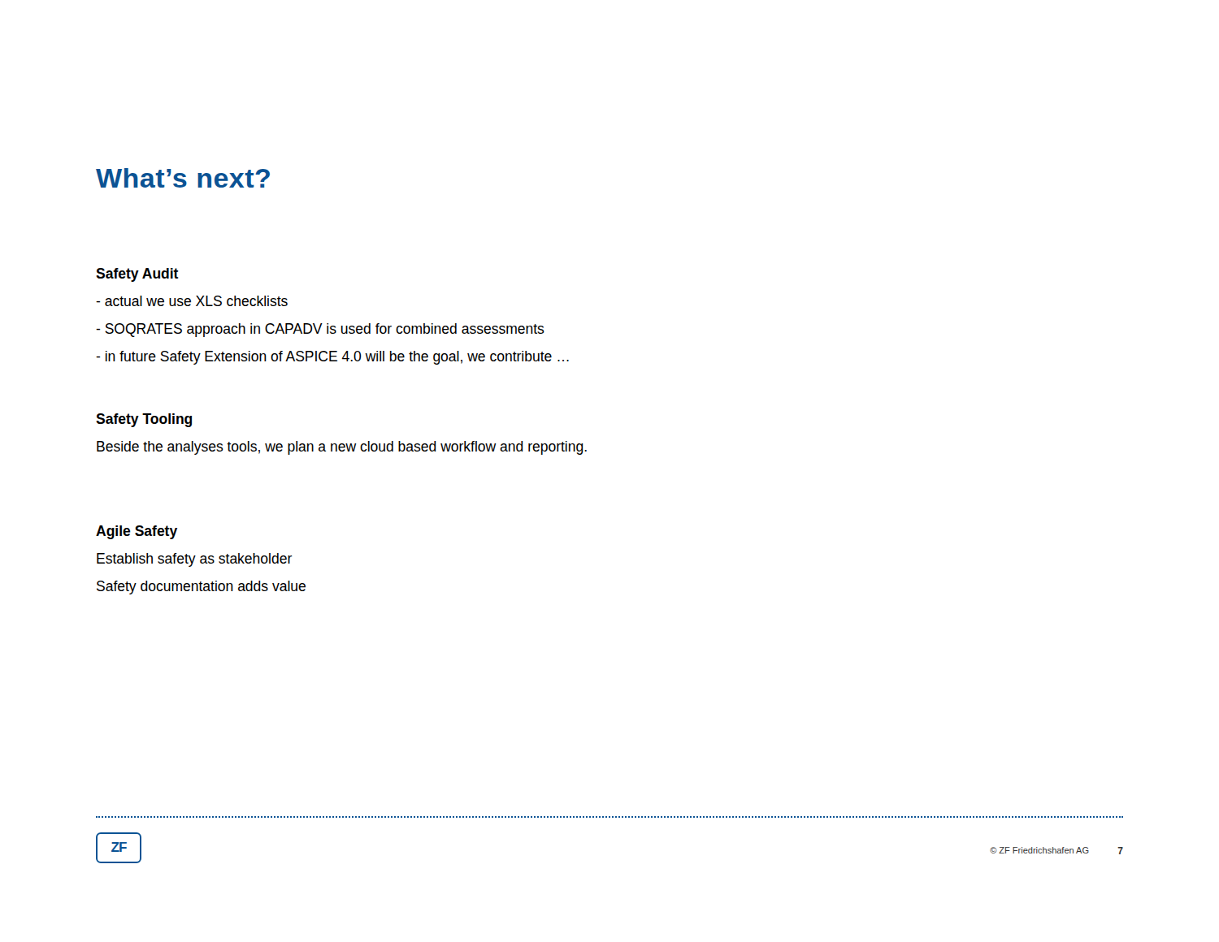What’s next?
Safety Audit
- actual we use XLS checklists
- SOQRATES approach in CAPADV is used for combined assessments
- in future Safety Extension of ASPICE 4.0 will be the goal, we contribute …
Safety Tooling
Beside the analyses tools, we plan a new cloud based workflow and reporting.
Agile Safety
Establish safety as stakeholder
Safety documentation adds value
ZF
© ZF Friedrichshafen AG
7